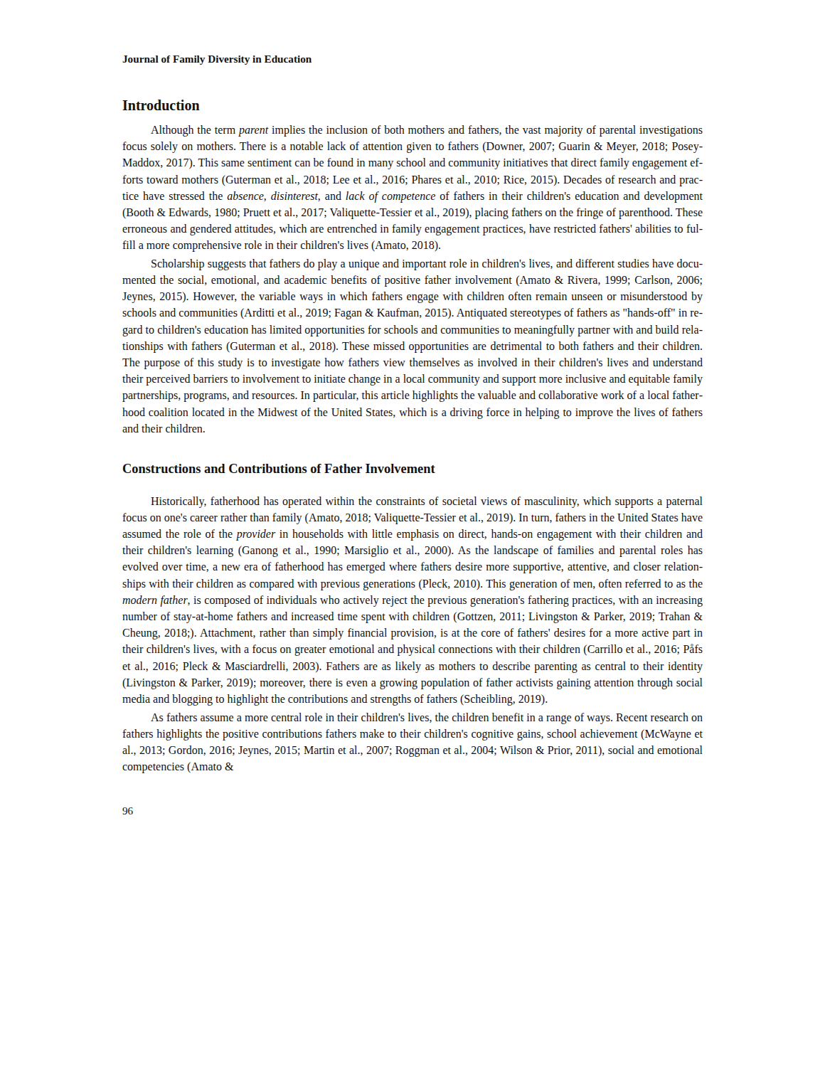Journal of Family Diversity in Education
Introduction
Although the term parent implies the inclusion of both mothers and fathers, the vast majority of parental investigations focus solely on mothers. There is a notable lack of attention given to fathers (Downer, 2007; Guarin & Meyer, 2018; Posey-Maddox, 2017). This same sentiment can be found in many school and community initiatives that direct family engagement efforts toward mothers (Guterman et al., 2018; Lee et al., 2016; Phares et al., 2010; Rice, 2015). Decades of research and practice have stressed the absence, disinterest, and lack of competence of fathers in their children's education and development (Booth & Edwards, 1980; Pruett et al., 2017; Valiquette-Tessier et al., 2019), placing fathers on the fringe of parenthood. These erroneous and gendered attitudes, which are entrenched in family engagement practices, have restricted fathers' abilities to fulfill a more comprehensive role in their children's lives (Amato, 2018).
Scholarship suggests that fathers do play a unique and important role in children's lives, and different studies have documented the social, emotional, and academic benefits of positive father involvement (Amato & Rivera, 1999; Carlson, 2006; Jeynes, 2015). However, the variable ways in which fathers engage with children often remain unseen or misunderstood by schools and communities (Arditti et al., 2019; Fagan & Kaufman, 2015). Antiquated stereotypes of fathers as "hands-off" in regard to children's education has limited opportunities for schools and communities to meaningfully partner with and build relationships with fathers (Guterman et al., 2018). These missed opportunities are detrimental to both fathers and their children. The purpose of this study is to investigate how fathers view themselves as involved in their children's lives and understand their perceived barriers to involvement to initiate change in a local community and support more inclusive and equitable family partnerships, programs, and resources. In particular, this article highlights the valuable and collaborative work of a local fatherhood coalition located in the Midwest of the United States, which is a driving force in helping to improve the lives of fathers and their children.
Constructions and Contributions of Father Involvement
Historically, fatherhood has operated within the constraints of societal views of masculinity, which supports a paternal focus on one's career rather than family (Amato, 2018; Valiquette-Tessier et al., 2019). In turn, fathers in the United States have assumed the role of the provider in households with little emphasis on direct, hands-on engagement with their children and their children's learning (Ganong et al., 1990; Marsiglio et al., 2000). As the landscape of families and parental roles has evolved over time, a new era of fatherhood has emerged where fathers desire more supportive, attentive, and closer relationships with their children as compared with previous generations (Pleck, 2010). This generation of men, often referred to as the modern father, is composed of individuals who actively reject the previous generation's fathering practices, with an increasing number of stay-at-home fathers and increased time spent with children (Gottzen, 2011; Livingston & Parker, 2019; Trahan & Cheung, 2018;). Attachment, rather than simply financial provision, is at the core of fathers' desires for a more active part in their children's lives, with a focus on greater emotional and physical connections with their children (Carrillo et al., 2016; Påfs et al., 2016; Pleck & Masciardrelli, 2003). Fathers are as likely as mothers to describe parenting as central to their identity (Livingston & Parker, 2019); moreover, there is even a growing population of father activists gaining attention through social media and blogging to highlight the contributions and strengths of fathers (Scheibling, 2019).
As fathers assume a more central role in their children's lives, the children benefit in a range of ways. Recent research on fathers highlights the positive contributions fathers make to their children's cognitive gains, school achievement (McWayne et al., 2013; Gordon, 2016; Jeynes, 2015; Martin et al., 2007; Roggman et al., 2004; Wilson & Prior, 2011), social and emotional competencies (Amato &
96